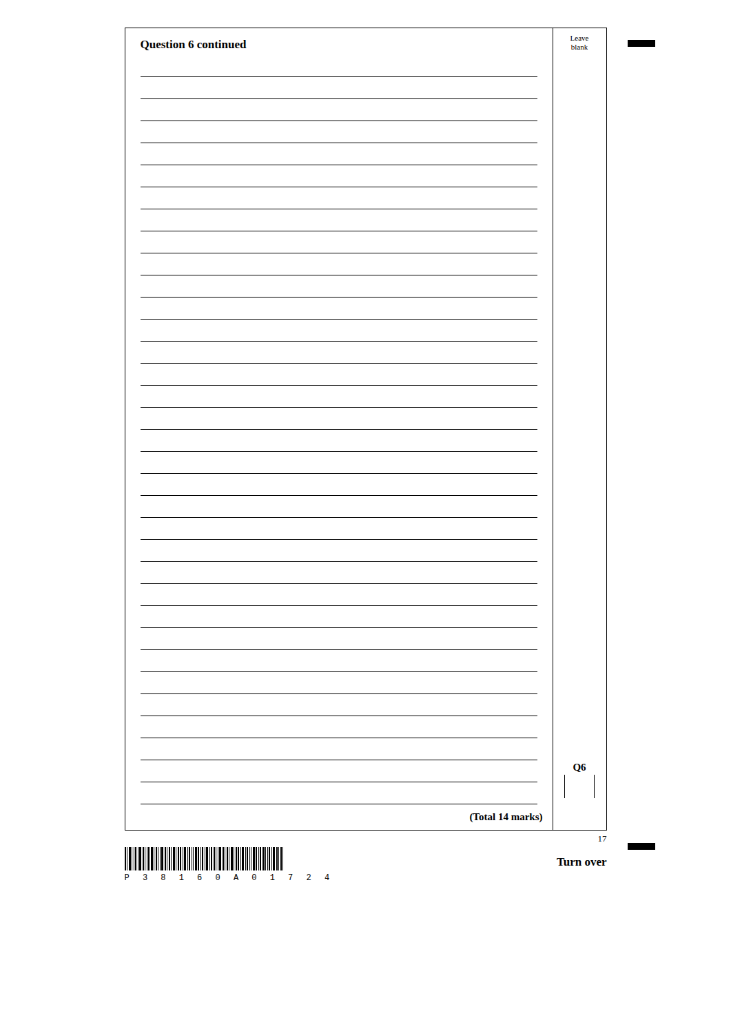Leave
blank
Q6
Question 6 continued
(Total 14 marks)
17
P 3 8 1 6 0 A 0 1 7 2 4
Turn over